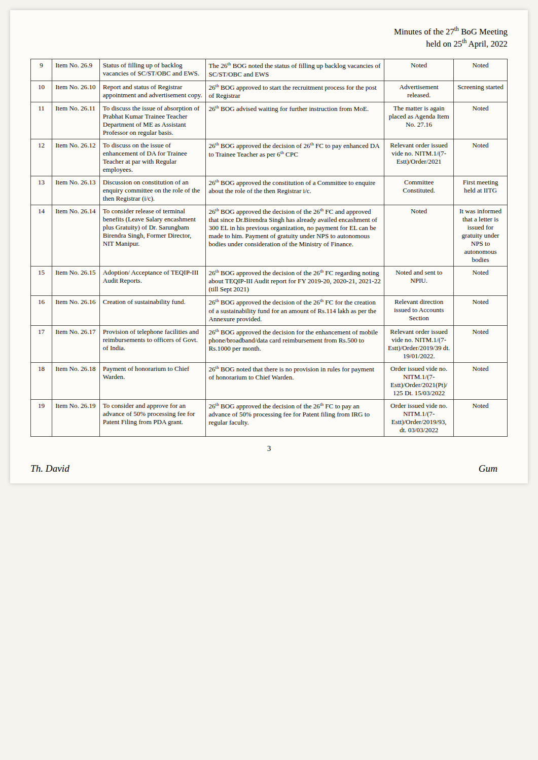Minutes of the 27th BoG Meeting
held on 25th April, 2022
| 9 | Item No. 26.9 | Status of filling up of backlog vacancies of SC/ST/OBC and EWS. | The 26 th BOG noted the status of filling up backlog vacancies of SC/ST/OBC and EWS | Noted | Noted |
| 10 | Item No. 26.10 | Report and status of Registrar appointment and advertisement copy. | 26 th BOG approved to start the recruitment process for the post of Registrar | Advertisement released. | Screening started |
| 11 | Item No. 26.11 | To discuss the issue of absorption of Prabhat Kumar Trainee Teacher Department of ME as Assistant Professor on regular basis. | 26 th BOG advised waiting for further instruction from MoE. | The matter is again placed as Agenda Item No. 27.16 | Noted |
| 12 | Item No. 26.12 | To discuss on the issue of enhancement of DA for Trainee Teacher at par with Regular employees. | 26 th BOG approved the decision of 26 th FC to pay enhanced DA to Trainee Teacher as per 6 th CPC | Relevant order issued vide no. NITM.1/(7-Estt)/Order/2021 | Noted |
| 13 | Item No. 26.13 | Discussion on constitution of an enquiry committee on the role of the then Registrar (i/c). | 26 th BOG approved the constitution of a Committee to enquire about the role of the then Registrar i/c. | Committee Constituted. | First meeting held at IITG |
| 14 | Item No. 26.14 | To consider release of terminal benefits (Leave Salary encashment plus Gratuity) of Dr. Sarungbam Birendra Singh, Former Director, NIT Manipur. | 26 th BOG approved the decision of the 26 th FC and approved that since Dr.Birendra Singh has already availed encashment of 300 EL in his previous organization, no payment for EL can be made to him. Payment of gratuity under NPS to autonomous bodies under consideration of the Ministry of Finance. | Noted | It was informed that a letter is issued for gratuity under NPS to autonomous bodies |
| 15 | Item No. 26.15 | Adoption/ Acceptance of TEQIP-III Audit Reports. | 26 th BOG approved the decision of the 26 th FC regarding noting about TEQIP-III Audit report for FY 2019-20, 2020-21, 2021-22 (till Sept 2021) | Noted and sent to NPIU. | Noted |
| 16 | Item No. 26.16 | Creation of sustainability fund. | 26 th BOG approved the decision of the 26 th FC for the creation of a sustainability fund for an amount of Rs.114 lakh as per the Annexure provided. | Relevant direction issued to Accounts Section | Noted |
| 17 | Item No. 26.17 | Provision of telephone facilities and reimbursements to officers of Govt. of India. | 26 th BOG approved the decision for the enhancement of mobile phone/broadband/data card reimbursement from Rs.500 to Rs.1000 per month. | Relevant order issued vide no. NITM.1/(7-Estt)/Order/2019/39 dt. 19/01/2022. | Noted |
| 18 | Item No. 26.18 | Payment of honorarium to Chief Warden. | 26 th BOG noted that there is no provision in rules for payment of honorarium to Chief Warden. | Order issued vide no. NITM.1/(7-Estt)/Order/2021(Pt)/ 125 Dt. 15/03/2022 | Noted |
| 19 | Item No. 26.19 | To consider and approve for an advance of 50% processing fee for Patent Filing from PDA grant. | 26 th BOG approved the decision of the 26 th FC to pay an advance of 50% processing fee for Patent filing from IRG to regular faculty. | Order issued vide no. NITM.1/(7-Estt)/Order/2019/93, dt. 03/03/2022 | Noted |
3
Th. David
Gum